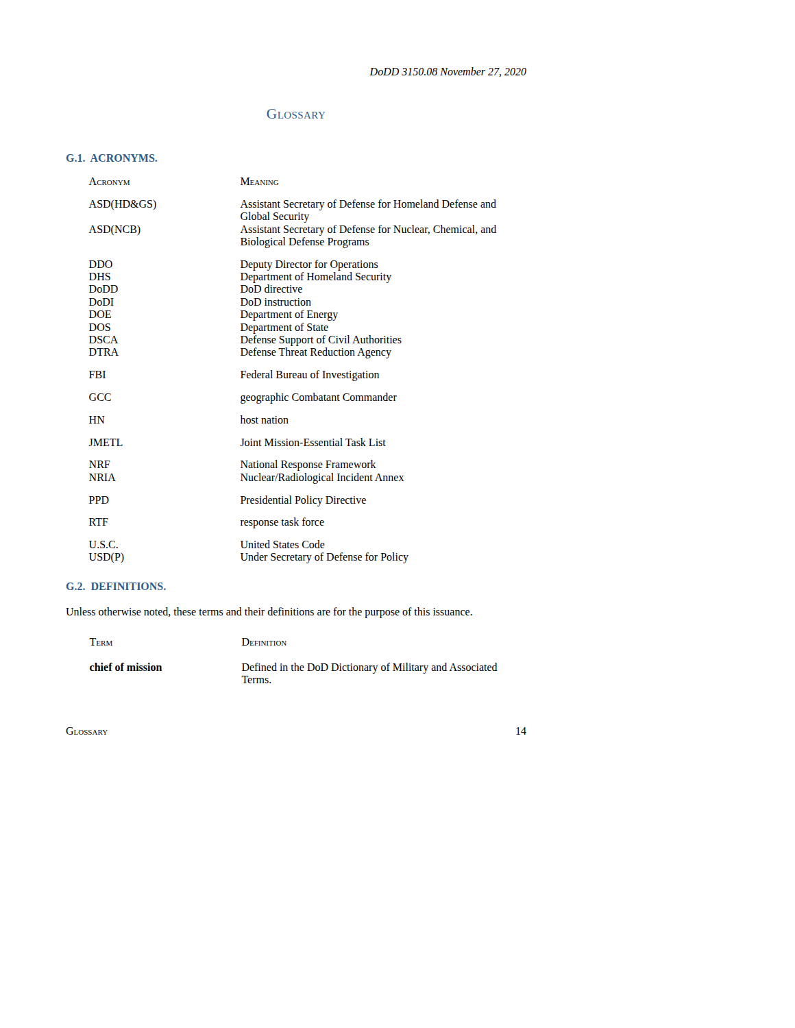DoDD 3150.08 November 27, 2020
Glossary
G.1. ACRONYMS.
| Acronym | Meaning |
| ASD(HD&GS) | Assistant Secretary of Defense for Homeland Defense and Global Security |
| ASD(NCB) | Assistant Secretary of Defense for Nuclear, Chemical, and Biological Defense Programs |
| DDO | Deputy Director for Operations |
| DHS | Department of Homeland Security |
| DoDD | DoD directive |
| DoDI | DoD instruction |
| DOE | Department of Energy |
| DOS | Department of State |
| DSCA | Defense Support of Civil Authorities |
| DTRA | Defense Threat Reduction Agency |
| FBI | Federal Bureau of Investigation |
| GCC | geographic Combatant Commander |
| HN | host nation |
| JMETL | Joint Mission-Essential Task List |
| NRF | National Response Framework |
| NRIA | Nuclear/Radiological Incident Annex |
| PPD | Presidential Policy Directive |
| RTF | response task force |
| U.S.C. | United States Code |
| USD(P) | Under Secretary of Defense for Policy |
G.2. DEFINITIONS.
Unless otherwise noted, these terms and their definitions are for the purpose of this issuance.
| Term | Definition |
| chief of mission | Defined in the DoD Dictionary of Military and Associated Terms. |
Glossary 14